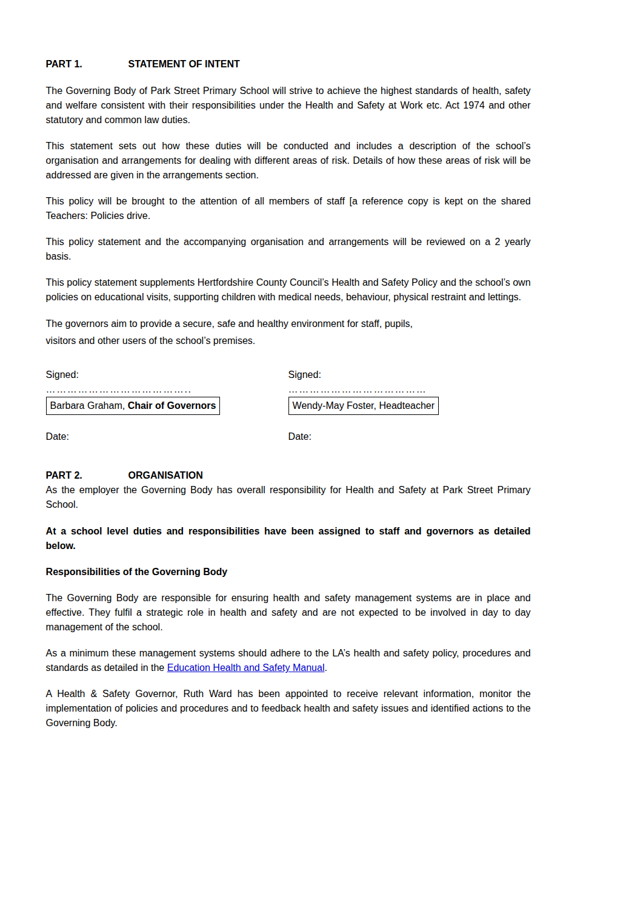PART 1. STATEMENT OF INTENT
The Governing Body of Park Street Primary School will strive to achieve the highest standards of health, safety and welfare consistent with their responsibilities under the Health and Safety at Work etc. Act 1974 and other statutory and common law duties.
This statement sets out how these duties will be conducted and includes a description of the school’s organisation and arrangements for dealing with different areas of risk. Details of how these areas of risk will be addressed are given in the arrangements section.
This policy will be brought to the attention of all members of staff [a reference copy is kept on the shared Teachers: Policies drive.
This policy statement and the accompanying organisation and arrangements will be reviewed on a 2 yearly basis.
This policy statement supplements Hertfordshire County Council’s Health and Safety Policy and the school’s own policies on educational visits, supporting children with medical needs, behaviour, physical restraint and lettings.
The governors aim to provide a secure, safe and healthy environment for staff, pupils,
visitors and other users of the school’s premises.
| Signed: | Signed: |
| ………………………………….. | ………………………………… |
| Barbara Graham, Chair of Governors | Wendy-May Foster, Headteacher |
| Date: | Date: |
PART 2. ORGANISATION
As the employer the Governing Body has overall responsibility for Health and Safety at Park Street Primary School.
At a school level duties and responsibilities have been assigned to staff and governors as detailed below.
Responsibilities of the Governing Body
The Governing Body are responsible for ensuring health and safety management systems are in place and effective. They fulfil a strategic role in health and safety and are not expected to be involved in day to day management of the school.
As a minimum these management systems should adhere to the LA’s health and safety policy, procedures and standards as detailed in the Education Health and Safety Manual.
A Health & Safety Governor, Ruth Ward has been appointed to receive relevant information, monitor the implementation of policies and procedures and to feedback health and safety issues and identified actions to the Governing Body.